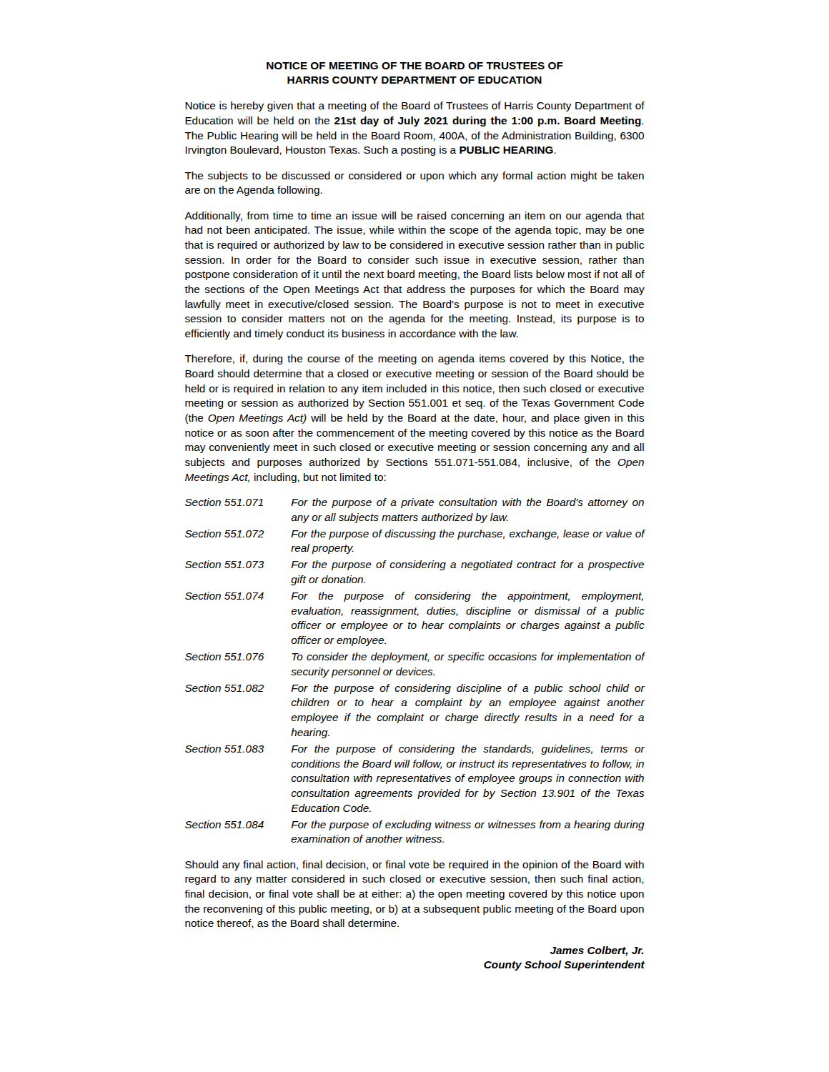Notice of Meeting of the Board of Trustees of
Harris County Department of Education
Notice is hereby given that a meeting of the Board of Trustees of Harris County Department of Education will be held on the 21st day of July 2021 during the 1:00 p.m. Board Meeting. The Public Hearing will be held in the Board Room, 400A, of the Administration Building, 6300 Irvington Boulevard, Houston Texas. Such a posting is a PUBLIC HEARING.
The subjects to be discussed or considered or upon which any formal action might be taken are on the Agenda following.
Additionally, from time to time an issue will be raised concerning an item on our agenda that had not been anticipated. The issue, while within the scope of the agenda topic, may be one that is required or authorized by law to be considered in executive session rather than in public session. In order for the Board to consider such issue in executive session, rather than postpone consideration of it until the next board meeting, the Board lists below most if not all of the sections of the Open Meetings Act that address the purposes for which the Board may lawfully meet in executive/closed session. The Board's purpose is not to meet in executive session to consider matters not on the agenda for the meeting. Instead, its purpose is to efficiently and timely conduct its business in accordance with the law.
Therefore, if, during the course of the meeting on agenda items covered by this Notice, the Board should determine that a closed or executive meeting or session of the Board should be held or is required in relation to any item included in this notice, then such closed or executive meeting or session as authorized by Section 551.001 et seq. of the Texas Government Code (the Open Meetings Act) will be held by the Board at the date, hour, and place given in this notice or as soon after the commencement of the meeting covered by this notice as the Board may conveniently meet in such closed or executive meeting or session concerning any and all subjects and purposes authorized by Sections 551.071-551.084, inclusive, of the Open Meetings Act, including, but not limited to:
Section 551.071
For the purpose of a private consultation with the Board's attorney on any or all subjects matters authorized by law.
Section 551.072
For the purpose of discussing the purchase, exchange, lease or value of real property.
Section 551.073
For the purpose of considering a negotiated contract for a prospective gift or donation.
Section 551.074
For the purpose of considering the appointment, employment, evaluation, reassignment, duties, discipline or dismissal of a public officer or employee or to hear complaints or charges against a public officer or employee.
Section 551.076
To consider the deployment, or specific occasions for implementation of security personnel or devices.
Section 551.082
For the purpose of considering discipline of a public school child or children or to hear a complaint by an employee against another employee if the complaint or charge directly results in a need for a hearing.
Section 551.083
For the purpose of considering the standards, guidelines, terms or conditions the Board will follow, or instruct its representatives to follow, in consultation with representatives of employee groups in connection with consultation agreements provided for by Section 13.901 of the Texas Education Code.
Section 551.084
For the purpose of excluding witness or witnesses from a hearing during examination of another witness.
Should any final action, final decision, or final vote be required in the opinion of the Board with regard to any matter considered in such closed or executive session, then such final action, final decision, or final vote shall be at either: a) the open meeting covered by this notice upon the reconvening of this public meeting, or b) at a subsequent public meeting of the Board upon notice thereof, as the Board shall determine.
James Colbert, Jr.
County School Superintendent